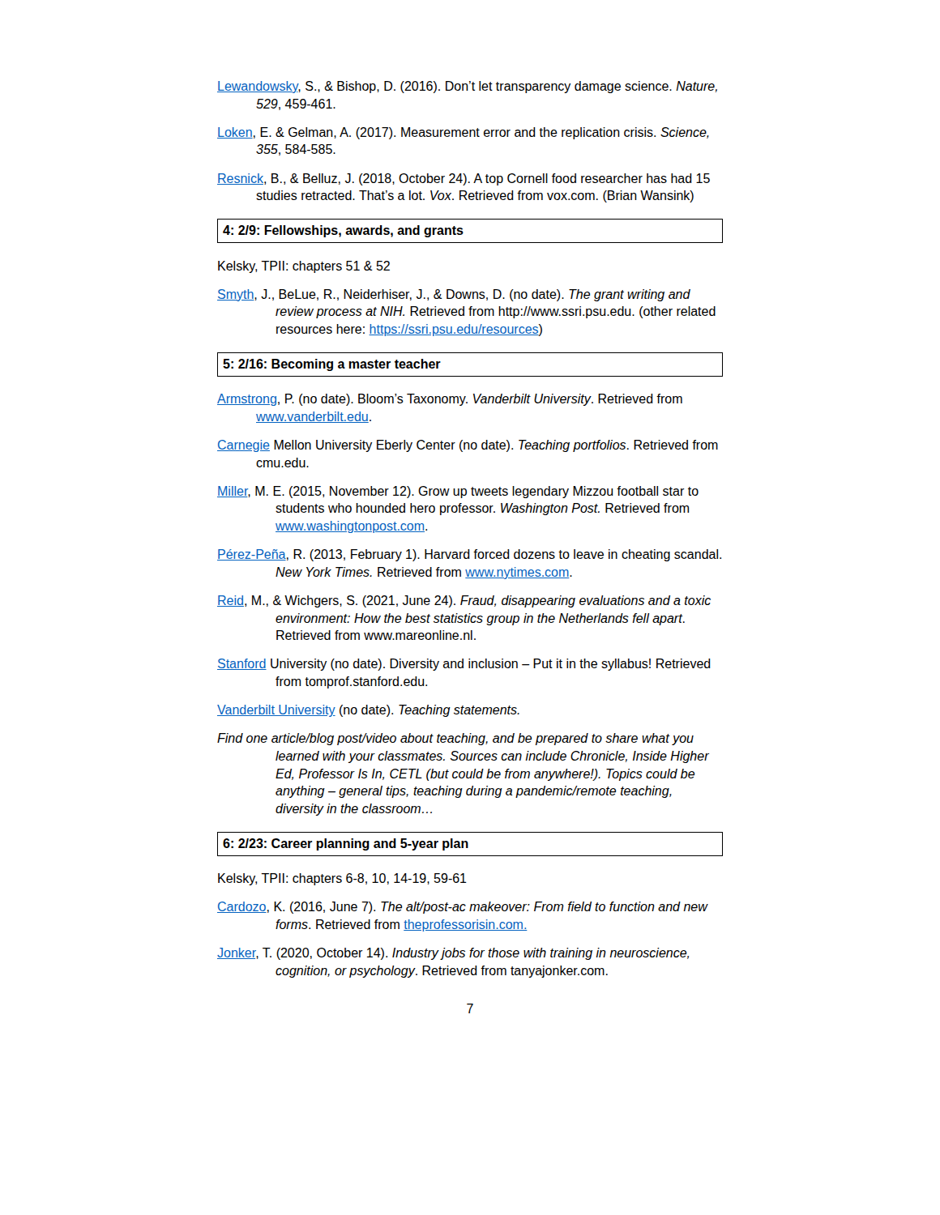Lewandowsky, S., & Bishop, D. (2016). Don’t let transparency damage science. Nature, 529, 459-461.
Loken, E. & Gelman, A. (2017). Measurement error and the replication crisis. Science, 355, 584-585.
Resnick, B., & Belluz, J. (2018, October 24). A top Cornell food researcher has had 15 studies retracted. That’s a lot. Vox. Retrieved from vox.com. (Brian Wansink)
4: 2/9: Fellowships, awards, and grants
Kelsky, TPII: chapters 51 & 52
Smyth, J., BeLue, R., Neiderhiser, J., & Downs, D. (no date). The grant writing and review process at NIH. Retrieved from http://www.ssri.psu.edu. (other related resources here: https://ssri.psu.edu/resources)
5: 2/16: Becoming a master teacher
Armstrong, P. (no date). Bloom’s Taxonomy. Vanderbilt University. Retrieved from www.vanderbilt.edu.
Carnegie Mellon University Eberly Center (no date). Teaching portfolios. Retrieved from cmu.edu.
Miller, M. E. (2015, November 12). Grow up tweets legendary Mizzou football star to students who hounded hero professor. Washington Post. Retrieved from www.washingtonpost.com.
Pérez-Peña, R. (2013, February 1). Harvard forced dozens to leave in cheating scandal. New York Times. Retrieved from www.nytimes.com.
Reid, M., & Wichgers, S. (2021, June 24). Fraud, disappearing evaluations and a toxic environment: How the best statistics group in the Netherlands fell apart. Retrieved from www.mareonline.nl.
Stanford University (no date). Diversity and inclusion – Put it in the syllabus! Retrieved from tomprof.stanford.edu.
Vanderbilt University (no date). Teaching statements.
Find one article/blog post/video about teaching, and be prepared to share what you learned with your classmates. Sources can include Chronicle, Inside Higher Ed, Professor Is In, CETL (but could be from anywhere!). Topics could be anything – general tips, teaching during a pandemic/remote teaching, diversity in the classroom…
6: 2/23: Career planning and 5-year plan
Kelsky, TPII: chapters 6-8, 10, 14-19, 59-61
Cardozo, K. (2016, June 7). The alt/post-ac makeover: From field to function and new forms. Retrieved from theprofessorisin.com.
Jonker, T. (2020, October 14). Industry jobs for those with training in neuroscience, cognition, or psychology. Retrieved from tanyajonker.com.
7